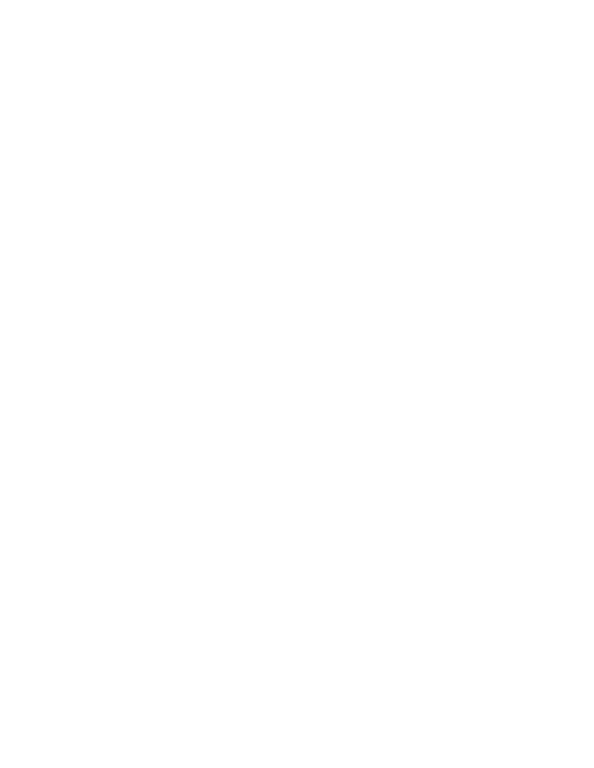Gloved hand holding a small pale mushroom beside a ruler for scale.
Single mushroom specimen laid on a white paper towel.
Group of mushroom fragments on a paper towel labeled 3.
Closer view of the grouped mushroom specimens.